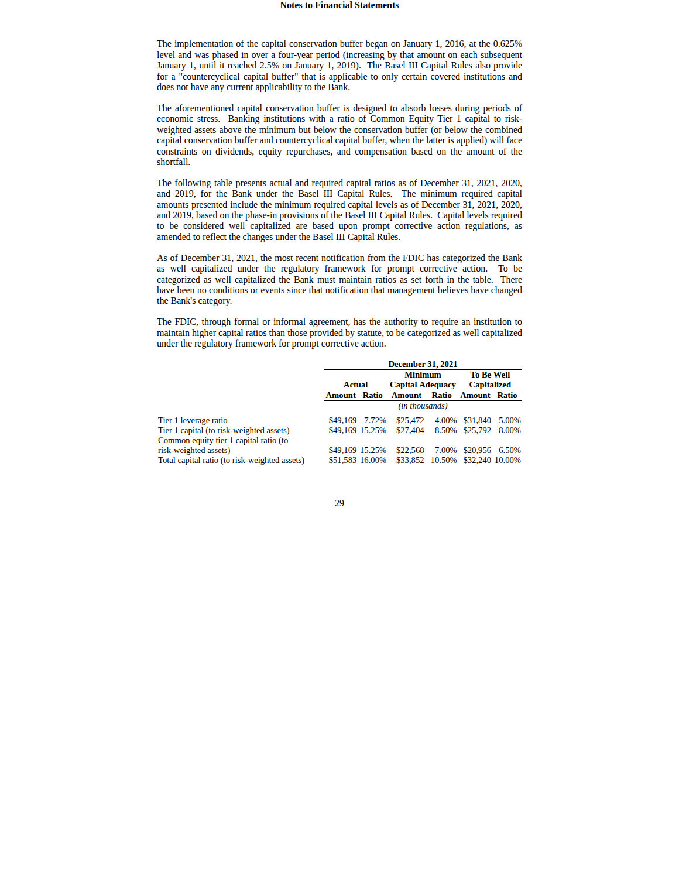Notes to Financial Statements
The implementation of the capital conservation buffer began on January 1, 2016, at the 0.625% level and was phased in over a four-year period (increasing by that amount on each subsequent January 1, until it reached 2.5% on January 1, 2019). The Basel III Capital Rules also provide for a "countercyclical capital buffer" that is applicable to only certain covered institutions and does not have any current applicability to the Bank.
The aforementioned capital conservation buffer is designed to absorb losses during periods of economic stress. Banking institutions with a ratio of Common Equity Tier 1 capital to risk-weighted assets above the minimum but below the conservation buffer (or below the combined capital conservation buffer and countercyclical capital buffer, when the latter is applied) will face constraints on dividends, equity repurchases, and compensation based on the amount of the shortfall.
The following table presents actual and required capital ratios as of December 31, 2021, 2020, and 2019, for the Bank under the Basel III Capital Rules. The minimum required capital amounts presented include the minimum required capital levels as of December 31, 2021, 2020, and 2019, based on the phase-in provisions of the Basel III Capital Rules. Capital levels required to be considered well capitalized are based upon prompt corrective action regulations, as amended to reflect the changes under the Basel III Capital Rules.
As of December 31, 2021, the most recent notification from the FDIC has categorized the Bank as well capitalized under the regulatory framework for prompt corrective action. To be categorized as well capitalized the Bank must maintain ratios as set forth in the table. There have been no conditions or events since that notification that management believes have changed the Bank's category.
The FDIC, through formal or informal agreement, has the authority to require an institution to maintain higher capital ratios than those provided by statute, to be categorized as well capitalized under the regulatory framework for prompt corrective action.
| | December 31, 2021 |
| | | Minimum | To Be Well |
| | Actual | Capital Adequacy | Capitalized |
| | Amount | Ratio | Amount | Ratio | Amount | Ratio |
| | (in thousands) |
| Tier 1 leverage ratio | $49,169 | 7.72% | $25,472 | 4.00% | $31,840 | 5.00% |
| Tier 1 capital (to risk-weighted assets) | $49,169 | 15.25% | $27,404 | 8.50% | $25,792 | 8.00% |
| Common equity tier 1 capital ratio (to | | | | | | |
| risk-weighted assets) | $49,169 | 15.25% | $22,568 | 7.00% | $20,956 | 6.50% |
| Total capital ratio (to risk-weighted assets) | $51,583 | 16.00% | $33,852 | 10.50% | $32,240 | 10.00% |
29